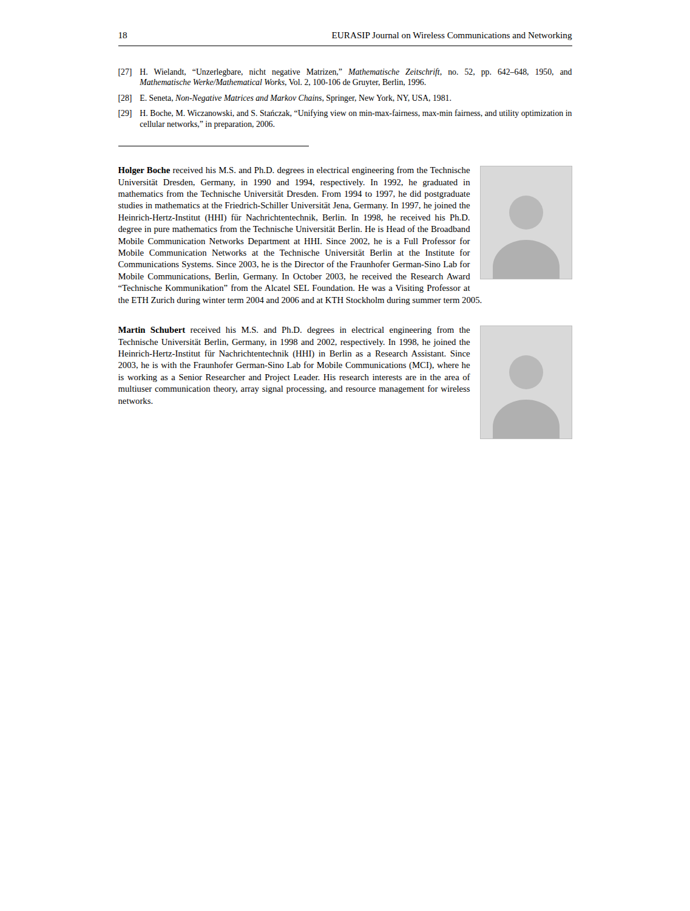18 EURASIP Journal on Wireless Communications and Networking
[27] H. Wielandt, “Unzerlegbare, nicht negative Matrizen,” Mathematische Zeitschrift, no. 52, pp. 642–648, 1950, and Mathematische Werke/Mathematical Works, Vol. 2, 100-106 de Gruyter, Berlin, 1996.
[28] E. Seneta, Non-Negative Matrices and Markov Chains, Springer, New York, NY, USA, 1981.
[29] H. Boche, M. Wiczanowski, and S. Stańczak, “Unifying view on min-max-fairness, max-min fairness, and utility optimization in cellular networks,” in preparation, 2006.
Holger Boche received his M.S. and Ph.D. degrees in electrical engineering from the Technische Universität Dresden, Germany, in 1990 and 1994, respectively. In 1992, he graduated in mathematics from the Technische Universität Dresden. From 1994 to 1997, he did postgraduate studies in mathematics at the Friedrich-Schiller Universität Jena, Germany. In 1997, he joined the Heinrich-Hertz-Institut (HHI) für Nachrichtentechnik, Berlin. In 1998, he received his Ph.D. degree in pure mathematics from the Technische Universität Berlin. He is Head of the Broadband Mobile Communication Networks Department at HHI. Since 2002, he is a Full Professor for Mobile Communication Networks at the Technische Universität Berlin at the Institute for Communications Systems. Since 2003, he is the Director of the Fraunhofer German-Sino Lab for Mobile Communications, Berlin, Germany. In October 2003, he received the Research Award “Technische Kommunikation” from the Alcatel SEL Foundation. He was a Visiting Professor at the ETH Zurich during winter term 2004 and 2006 and at KTH Stockholm during summer term 2005.
Martin Schubert received his M.S. and Ph.D. degrees in electrical engineering from the Technische Universität Berlin, Germany, in 1998 and 2002, respectively. In 1998, he joined the Heinrich-Hertz-Institut für Nachrichtentechnik (HHI) in Berlin as a Research Assistant. Since 2003, he is with the Fraunhofer German-Sino Lab for Mobile Communications (MCI), where he is working as a Senior Researcher and Project Leader. His research interests are in the area of multiuser communication theory, array signal processing, and resource management for wireless networks.